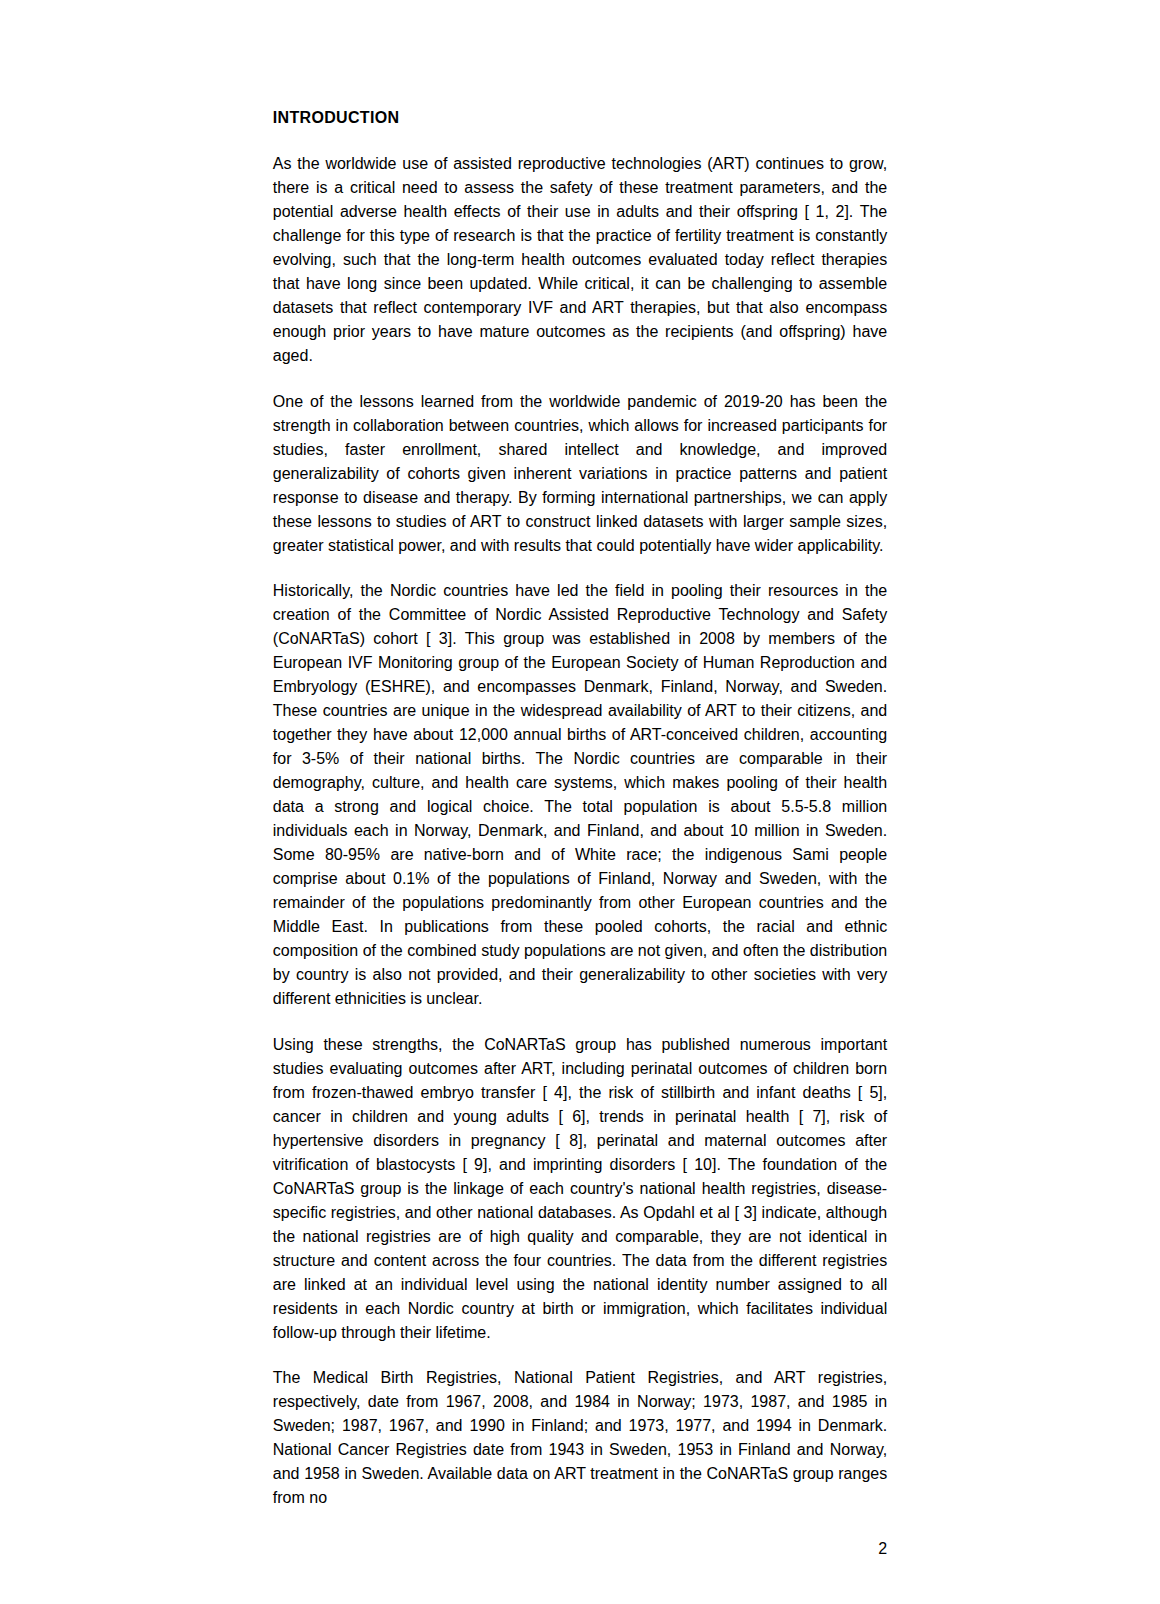INTRODUCTION
As the worldwide use of assisted reproductive technologies (ART) continues to grow, there is a critical need to assess the safety of these treatment parameters, and the potential adverse health effects of their use in adults and their offspring [ 1, 2]. The challenge for this type of research is that the practice of fertility treatment is constantly evolving, such that the long-term health outcomes evaluated today reflect therapies that have long since been updated. While critical, it can be challenging to assemble datasets that reflect contemporary IVF and ART therapies, but that also encompass enough prior years to have mature outcomes as the recipients (and offspring) have aged.
One of the lessons learned from the worldwide pandemic of 2019-20 has been the strength in collaboration between countries, which allows for increased participants for studies, faster enrollment, shared intellect and knowledge, and improved generalizability of cohorts given inherent variations in practice patterns and patient response to disease and therapy. By forming international partnerships, we can apply these lessons to studies of ART to construct linked datasets with larger sample sizes, greater statistical power, and with results that could potentially have wider applicability.
Historically, the Nordic countries have led the field in pooling their resources in the creation of the Committee of Nordic Assisted Reproductive Technology and Safety (CoNARTaS) cohort [ 3]. This group was established in 2008 by members of the European IVF Monitoring group of the European Society of Human Reproduction and Embryology (ESHRE), and encompasses Denmark, Finland, Norway, and Sweden. These countries are unique in the widespread availability of ART to their citizens, and together they have about 12,000 annual births of ART-conceived children, accounting for 3-5% of their national births. The Nordic countries are comparable in their demography, culture, and health care systems, which makes pooling of their health data a strong and logical choice. The total population is about 5.5-5.8 million individuals each in Norway, Denmark, and Finland, and about 10 million in Sweden. Some 80-95% are native-born and of White race; the indigenous Sami people comprise about 0.1% of the populations of Finland, Norway and Sweden, with the remainder of the populations predominantly from other European countries and the Middle East. In publications from these pooled cohorts, the racial and ethnic composition of the combined study populations are not given, and often the distribution by country is also not provided, and their generalizability to other societies with very different ethnicities is unclear.
Using these strengths, the CoNARTaS group has published numerous important studies evaluating outcomes after ART, including perinatal outcomes of children born from frozen-thawed embryo transfer [ 4], the risk of stillbirth and infant deaths [ 5], cancer in children and young adults [ 6], trends in perinatal health [ 7], risk of hypertensive disorders in pregnancy [ 8], perinatal and maternal outcomes after vitrification of blastocysts [ 9], and imprinting disorders [ 10]. The foundation of the CoNARTaS group is the linkage of each country's national health registries, disease-specific registries, and other national databases. As Opdahl et al [ 3] indicate, although the national registries are of high quality and comparable, they are not identical in structure and content across the four countries. The data from the different registries are linked at an individual level using the national identity number assigned to all residents in each Nordic country at birth or immigration, which facilitates individual follow-up through their lifetime.
The Medical Birth Registries, National Patient Registries, and ART registries, respectively, date from 1967, 2008, and 1984 in Norway; 1973, 1987, and 1985 in Sweden; 1987, 1967, and 1990 in Finland; and 1973, 1977, and 1994 in Denmark. National Cancer Registries date from 1943 in Sweden, 1953 in Finland and Norway, and 1958 in Sweden. Available data on ART treatment in the CoNARTaS group ranges from no
2